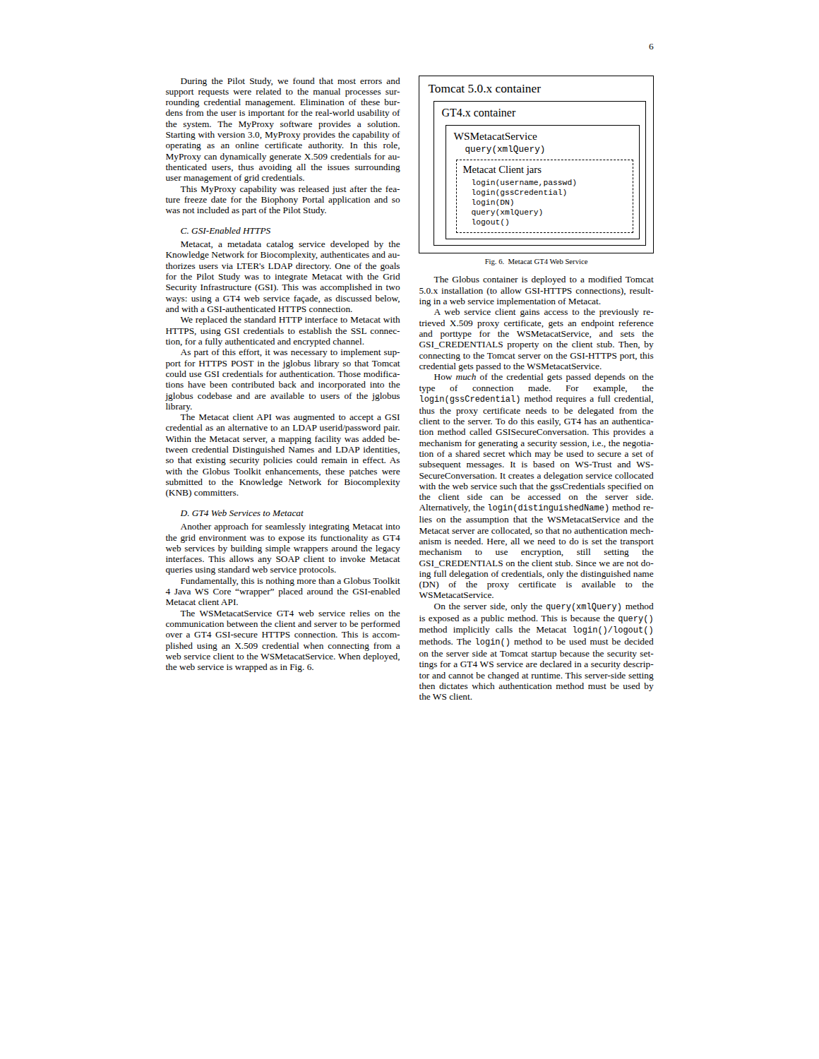6
During the Pilot Study, we found that most errors and support requests were related to the manual processes surrounding credential management. Elimination of these burdens from the user is important for the real-world usability of the system. The MyProxy software provides a solution. Starting with version 3.0, MyProxy provides the capability of operating as an online certificate authority. In this role, MyProxy can dynamically generate X.509 credentials for authenticated users, thus avoiding all the issues surrounding user management of grid credentials.
This MyProxy capability was released just after the feature freeze date for the Biophony Portal application and so was not included as part of the Pilot Study.
C. GSI-Enabled HTTPS
Metacat, a metadata catalog service developed by the Knowledge Network for Biocomplexity, authenticates and authorizes users via LTER's LDAP directory. One of the goals for the Pilot Study was to integrate Metacat with the Grid Security Infrastructure (GSI). This was accomplished in two ways: using a GT4 web service façade, as discussed below, and with a GSI-authenticated HTTPS connection.
We replaced the standard HTTP interface to Metacat with HTTPS, using GSI credentials to establish the SSL connection, for a fully authenticated and encrypted channel.
As part of this effort, it was necessary to implement support for HTTPS POST in the jglobus library so that Tomcat could use GSI credentials for authentication. Those modifications have been contributed back and incorporated into the jglobus codebase and are available to users of the jglobus library.
The Metacat client API was augmented to accept a GSI credential as an alternative to an LDAP userid/password pair. Within the Metacat server, a mapping facility was added between credential Distinguished Names and LDAP identities, so that existing security policies could remain in effect. As with the Globus Toolkit enhancements, these patches were submitted to the Knowledge Network for Biocomplexity (KNB) committers.
D. GT4 Web Services to Metacat
Another approach for seamlessly integrating Metacat into the grid environment was to expose its functionality as GT4 web services by building simple wrappers around the legacy interfaces. This allows any SOAP client to invoke Metacat queries using standard web service protocols.
Fundamentally, this is nothing more than a Globus Toolkit 4 Java WS Core “wrapper” placed around the GSI-enabled Metacat client API.
The WSMetacatService GT4 web service relies on the communication between the client and server to be performed over a GT4 GSI-secure HTTPS connection. This is accomplished using an X.509 credential when connecting from a web service client to the WSMetacatService. When deployed, the web service is wrapped as in Fig. 6.
Tomcat 5.0.x container
GT4.x container
WSMetacatService
query(xmlQuery)
Metacat Client jars
login(username,passwd)
login(gssCredential)
login(DN)
query(xmlQuery)
logout()
Fig. 6. Metacat GT4 Web Service
The Globus container is deployed to a modified Tomcat 5.0.x installation (to allow GSI-HTTPS connections), resulting in a web service implementation of Metacat.
A web service client gains access to the previously retrieved X.509 proxy certificate, gets an endpoint reference and porttype for the WSMetacatService, and sets the GSI_CREDENTIALS property on the client stub. Then, by connecting to the Tomcat server on the GSI-HTTPS port, this credential gets passed to the WSMetacatService.
How much of the credential gets passed depends on the type of connection made. For example, the login(gssCredential) method requires a full credential, thus the proxy certificate needs to be delegated from the client to the server. To do this easily, GT4 has an authentication method called GSISecureConversation. This provides a mechanism for generating a security session, i.e., the negotiation of a shared secret which may be used to secure a set of subsequent messages. It is based on WS-Trust and WS-SecureConversation. It creates a delegation service collocated with the web service such that the gssCredentials specified on the client side can be accessed on the server side. Alternatively, the login(distinguishedName) method relies on the assumption that the WSMetacatService and the Metacat server are collocated, so that no authentication mechanism is needed. Here, all we need to do is set the transport mechanism to use encryption, still setting the GSI_CREDENTIALS on the client stub. Since we are not doing full delegation of credentials, only the distinguished name (DN) of the proxy certificate is available to the WSMetacatService.
On the server side, only the query(xmlQuery) method is exposed as a public method. This is because the query() method implicitly calls the Metacat login()/logout() methods. The login() method to be used must be decided on the server side at Tomcat startup because the security settings for a GT4 WS service are declared in a security descriptor and cannot be changed at runtime. This server-side setting then dictates which authentication method must be used by the WS client.